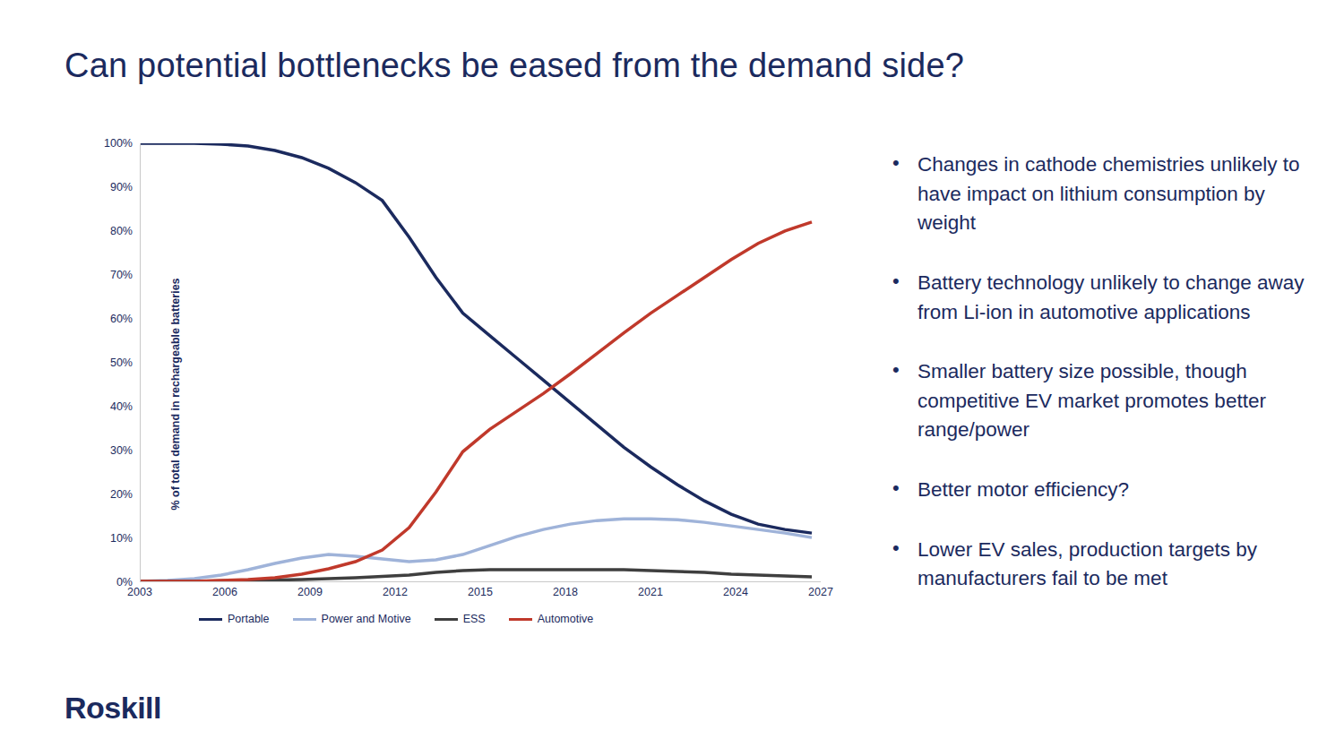Can potential bottlenecks be eased from the demand side?
% of total demand in rechargeable batteries
100% 90% 80% 70% 60% 50% 40% 30% 20% 10% 0%
2003 2006 2009 2012 2015 2018 2021 2024 2027
Portable
Power and Motive
ESS
Automotive
Changes in cathode chemistries unlikely to have impact on lithium consumption by weight
Battery technology unlikely to change away from Li-ion in automotive applications
Smaller battery size possible, though competitive EV market promotes better range/power
Better motor efficiency?
Lower EV sales, production targets by manufacturers fail to be met
Roskill